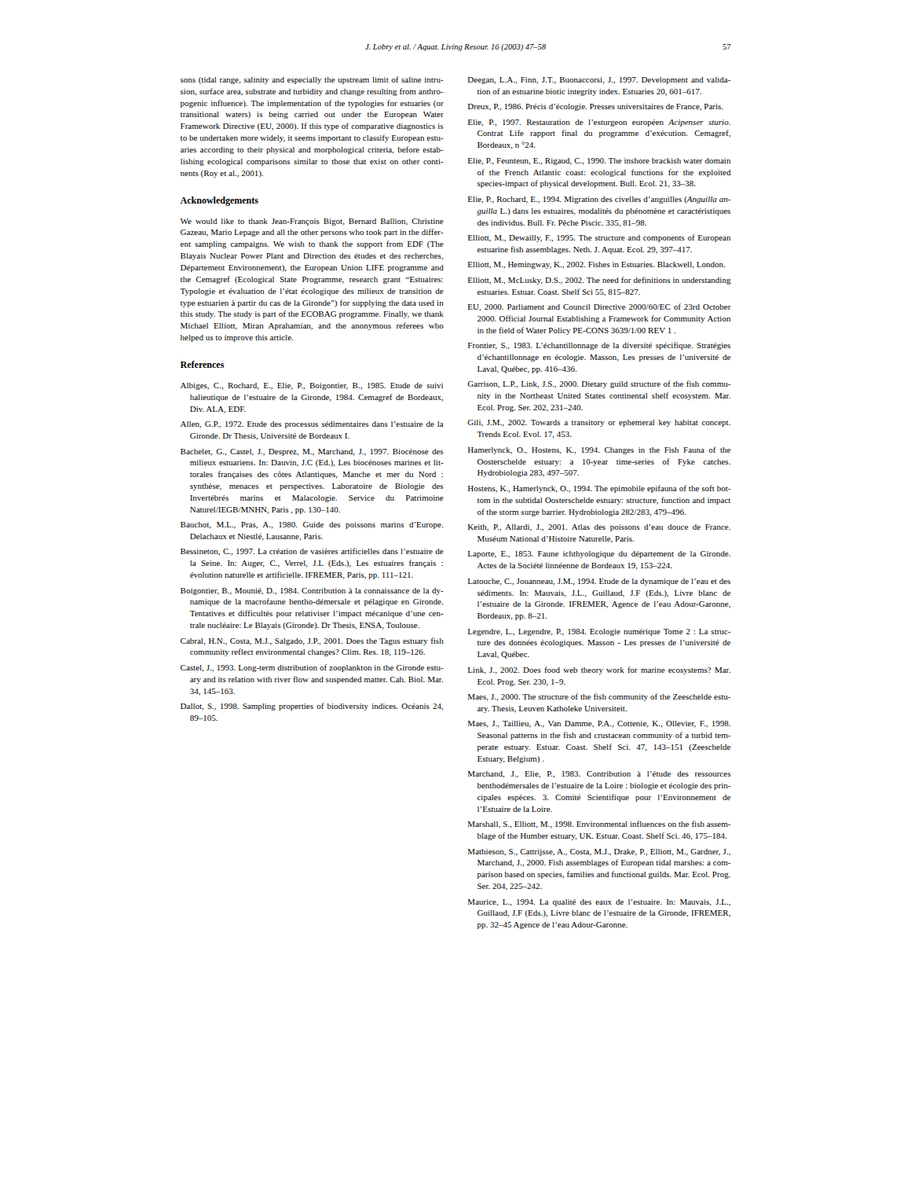J. Lobry et al. / Aquat. Living Resour. 16 (2003) 47–58 57
sons (tidal range, salinity and especially the upstream limit of saline intrusion, surface area, substrate and turbidity and change resulting from anthropogenic influence). The implementation of the typologies for estuaries (or transitional waters) is being carried out under the European Water Framework Directive (EU, 2000). If this type of comparative diagnostics is to be undertaken more widely, it seems important to classify European estuaries according to their physical and morphological criteria, before establishing ecological comparisons similar to those that exist on other continents (Roy et al., 2001).
Acknowledgements
We would like to thank Jean-François Bigot, Bernard Ballion, Christine Gazeau, Mario Lepage and all the other persons who took part in the different sampling campaigns. We wish to thank the support from EDF (The Blayais Nuclear Power Plant and Direction des études et des recherches, Département Environnement), the European Union LIFE programme and the Cemagref (Ecological State Programme, research grant “Estuaires: Typologie et évaluation de l’état écologique des milieux de transition de type estuarien à partir du cas de la Gironde”) for supplying the data used in this study. The study is part of the ECOBAG programme. Finally, we thank Michael Elliott, Miran Aprahamian, and the anonymous referees who helped us to improve this article.
References
Albiges, C., Rochard, E., Elie, P., Boigontier, B., 1985. Etude de suivi halieutique de l’estuaire de la Gironde, 1984. Cemagref de Bordeaux, Div. ALA, EDF.
Allen, G.P., 1972. Etude des processus sédimentaires dans l’estuaire de la Gironde. Dr Thesis, Université de Bordeaux I.
Bachelet, G., Castel, J., Desprez, M., Marchand, J., 1997. Biocénose des milieux estuariens. In: Dauvin, J.C (Ed.), Les biocénoses marines et littorales françaises des côtes Atlantiques, Manche et mer du Nord : synthèse, menaces et perspectives. Laboratoire de Biologie des Invertébrés marins et Malacologie. Service du Patrimoine Naturel/IEGB/MNHN, Paris , pp. 130–140.
Bauchot, M.L., Pras, A., 1980. Guide des poissons marins d’Europe. Delachaux et Niestlé, Lausanne, Paris.
Bessineton, C., 1997. La création de vasières artificielles dans l’estuaire de la Seine. In: Auger, C., Verrel, J.L (Eds.), Les estuaires français : évolution naturelle et artificielle. IFREMER, Paris, pp. 111–121.
Boigontier, B., Mounié, D., 1984. Contribution à la connaissance de la dynamique de la macrofaune bentho-démersale et pélagique en Gironde. Tentatives et difficultés pour relativiser l’impact mécanique d’une centrale nucléaire: Le Blayais (Gironde). Dr Thesis, ENSA, Toulouse.
Cabral, H.N., Costa, M.J., Salgado, J.P., 2001. Does the Tagus estuary fish community reflect environmental changes? Clim. Res. 18, 119–126.
Castel, J., 1993. Long-term distribution of zooplankton in the Gironde estuary and its relation with river flow and suspended matter. Cah. Biol. Mar. 34, 145–163.
Dallot, S., 1998. Sampling properties of biodiversity indices. Océanis 24, 89–105.
Deegan, L.A., Finn, J.T., Buonaccorsi, J., 1997. Development and validation of an estuarine biotic integrity index. Estuaries 20, 601–617.
Dreux, P., 1986. Précis d’écologie. Presses universitaires de France, Paris.
Elie, P., 1997. Restauration de l’esturgeon européen Acipenser sturio. Contrat Life rapport final du programme d’exécution. Cemagref, Bordeaux, n °24.
Elie, P., Feunteun, E., Rigaud, C., 1990. The inshore brackish water domain of the French Atlantic coast: ecological functions for the exploited species-impact of physical development. Bull. Ecol. 21, 33–38.
Elie, P., Rochard, E., 1994. Migration des civelles d’anguilles (Anguilla anguilla L.) dans les estuaires, modalités du phénomène et caractéristiques des individus. Bull. Fr. Pêche Piscic. 335, 81–98.
Elliott, M., Dewailly, F., 1995. The structure and components of European estuarine fish assemblages. Neth. J. Aquat. Ecol. 29, 397–417.
Elliott, M., Hemingway, K., 2002. Fishes in Estuaries. Blackwell, London.
Elliott, M., McLusky, D.S., 2002. The need for definitions in understanding estuaries. Estuar. Coast. Shelf Sci 55, 815–827.
EU, 2000. Parliament and Council Directive 2000/60/EC of 23rd October 2000. Official Journal Establishing a Framework for Community Action in the field of Water Policy PE-CONS 3639/1/00 REV 1 .
Frontier, S., 1983. L’échantillonnage de la diversité spécifique. Stratégies d’échantillonnage en écologie. Masson, Les presses de l’université de Laval, Québec, pp. 416–436.
Garrison, L.P., Link, J.S., 2000. Dietary guild structure of the fish community in the Northeast United States continental shelf ecosystem. Mar. Ecol. Prog. Ser. 202, 231–240.
Gili, J.M., 2002. Towards a transitory or ephemeral key habitat concept. Trends Ecol. Evol. 17, 453.
Hamerlynck, O., Hostens, K., 1994. Changes in the Fish Fauna of the Oosterschelde estuary: a 10-year time-series of Fyke catches. Hydrobiologia 283, 497–507.
Hostens, K., Hamerlynck, O., 1994. The epimobile epifauna of the soft bottom in the subtidal Oosterschelde estuary: structure, function and impact of the storm surge barrier. Hydrobiologia 282/283, 479–496.
Keith, P., Allardi, J., 2001. Atlas des poissons d’eau douce de France. Muséum National d’Histoire Naturelle, Paris.
Laporte, E., 1853. Faune ichthyologique du département de la Gironde. Actes de la Société linnéenne de Bordeaux 19, 153–224.
Latouche, C., Jouanneau, J.M., 1994. Etude de la dynamique de l’eau et des sédiments. In: Mauvais, J.L., Guillaud, J.F (Eds.), Livre blanc de l’estuaire de la Gironde. IFREMER, Agence de l’eau Adour-Garonne, Bordeaux, pp. 8–21.
Legendre, L., Legendre, P., 1984. Ecologie numérique Tome 2 : La structure des données écologiques. Masson - Les presses de l’université de Laval, Québec.
Link, J., 2002. Does food web theory work for marine ecosystems? Mar. Ecol. Prog. Ser. 230, 1–9.
Maes, J., 2000. The structure of the fish community of the Zeeschelde estuary. Thesis, Leuven Katholeke Universiteit.
Maes, J., Taillieu, A., Van Damme, P.A., Cottenie, K., Ollevier, F., 1998. Seasonal patterns in the fish and crustacean community of a turbid temperate estuary. Estuar. Coast. Shelf Sci. 47, 143–151 (Zeeschelde Estuary, Belgium) .
Marchand, J., Elie, P., 1983. Contribution à l’étude des ressources benthodémersales de l’estuaire de la Loire : biologie et écologie des principales espèces. 3. Comité Scientifique pour l’Environnement de l’Estuaire de la Loire.
Marshall, S., Elliott, M., 1998. Environmental influences on the fish assemblage of the Humber estuary, UK. Estuar. Coast. Shelf Sci. 46, 175–184.
Mathieson, S., Cattrijsse, A., Costa, M.J., Drake, P., Elliott, M., Gardner, J., Marchand, J., 2000. Fish assemblages of European tidal marshes: a comparison based on species, families and functional guilds. Mar. Ecol. Prog. Ser. 204, 225–242.
Maurice, L., 1994. La qualité des eaux de l’estuaire. In: Mauvais, J.L., Guillaud, J.F (Eds.), Livre blanc de l’estuaire de la Gironde, IFREMER, pp. 32–45 Agence de l’eau Adour-Garonne.